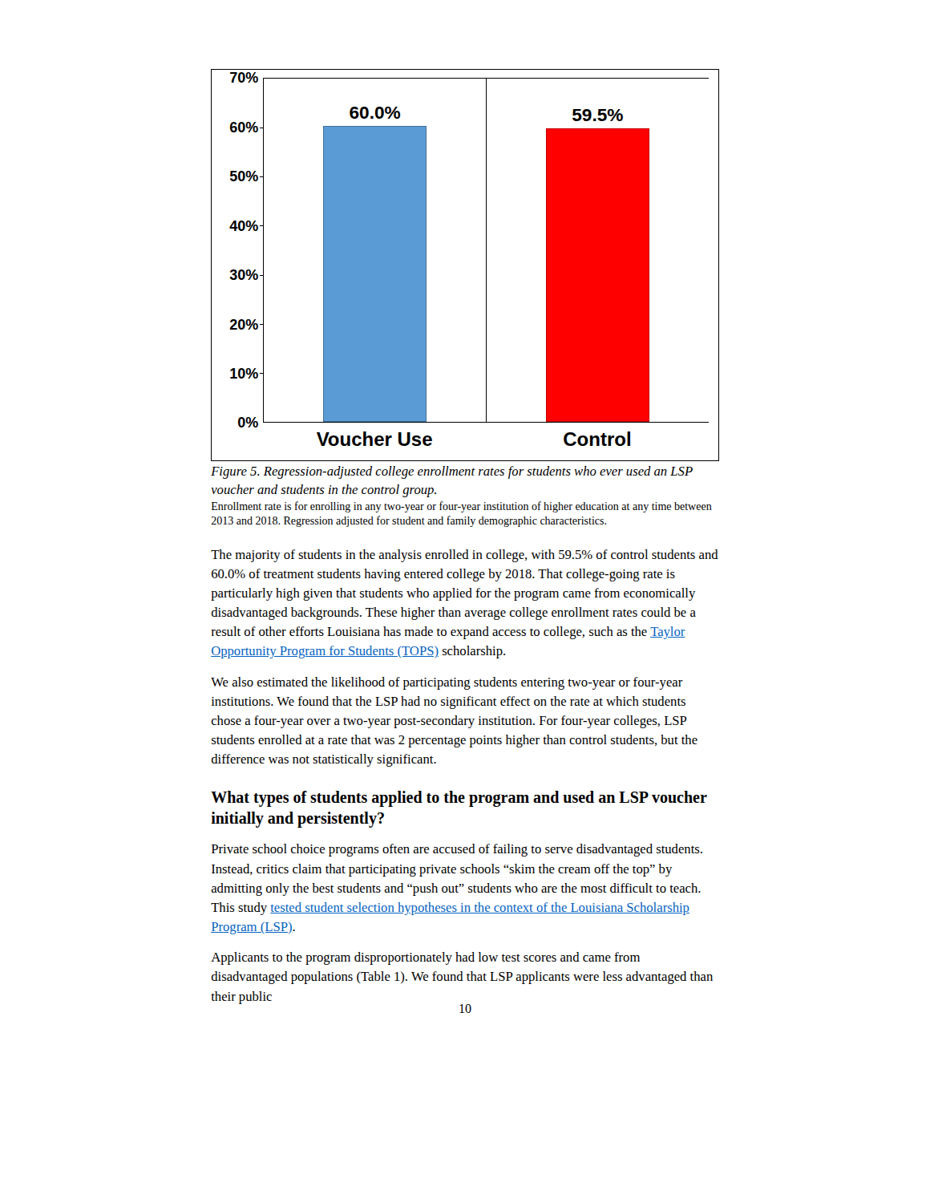70%
60%
50%
40%
30%
20%
10%
0%
60.0%
59.5%
Voucher Use
Control
Figure 5. Regression-adjusted college enrollment rates for students who ever used an LSP voucher and students in the control group.
Enrollment rate is for enrolling in any two-year or four-year institution of higher education at any time between 2013 and 2018. Regression adjusted for student and family demographic characteristics.
The majority of students in the analysis enrolled in college, with 59.5% of control students and 60.0% of treatment students having entered college by 2018. That college-going rate is particularly high given that students who applied for the program came from economically disadvantaged backgrounds. These higher than average college enrollment rates could be a result of other efforts Louisiana has made to expand access to college, such as the Taylor Opportunity Program for Students (TOPS) scholarship.
We also estimated the likelihood of participating students entering two-year or four-year institutions. We found that the LSP had no significant effect on the rate at which students chose a four-year over a two-year post-secondary institution. For four-year colleges, LSP students enrolled at a rate that was 2 percentage points higher than control students, but the difference was not statistically significant.
What types of students applied to the program and used an LSP voucher initially and persistently?
Private school choice programs often are accused of failing to serve disadvantaged students. Instead, critics claim that participating private schools “skim the cream off the top” by admitting only the best students and “push out” students who are the most difficult to teach. This study tested student selection hypotheses in the context of the Louisiana Scholarship Program (LSP).
Applicants to the program disproportionately had low test scores and came from disadvantaged populations (Table 1). We found that LSP applicants were less advantaged than their public
10